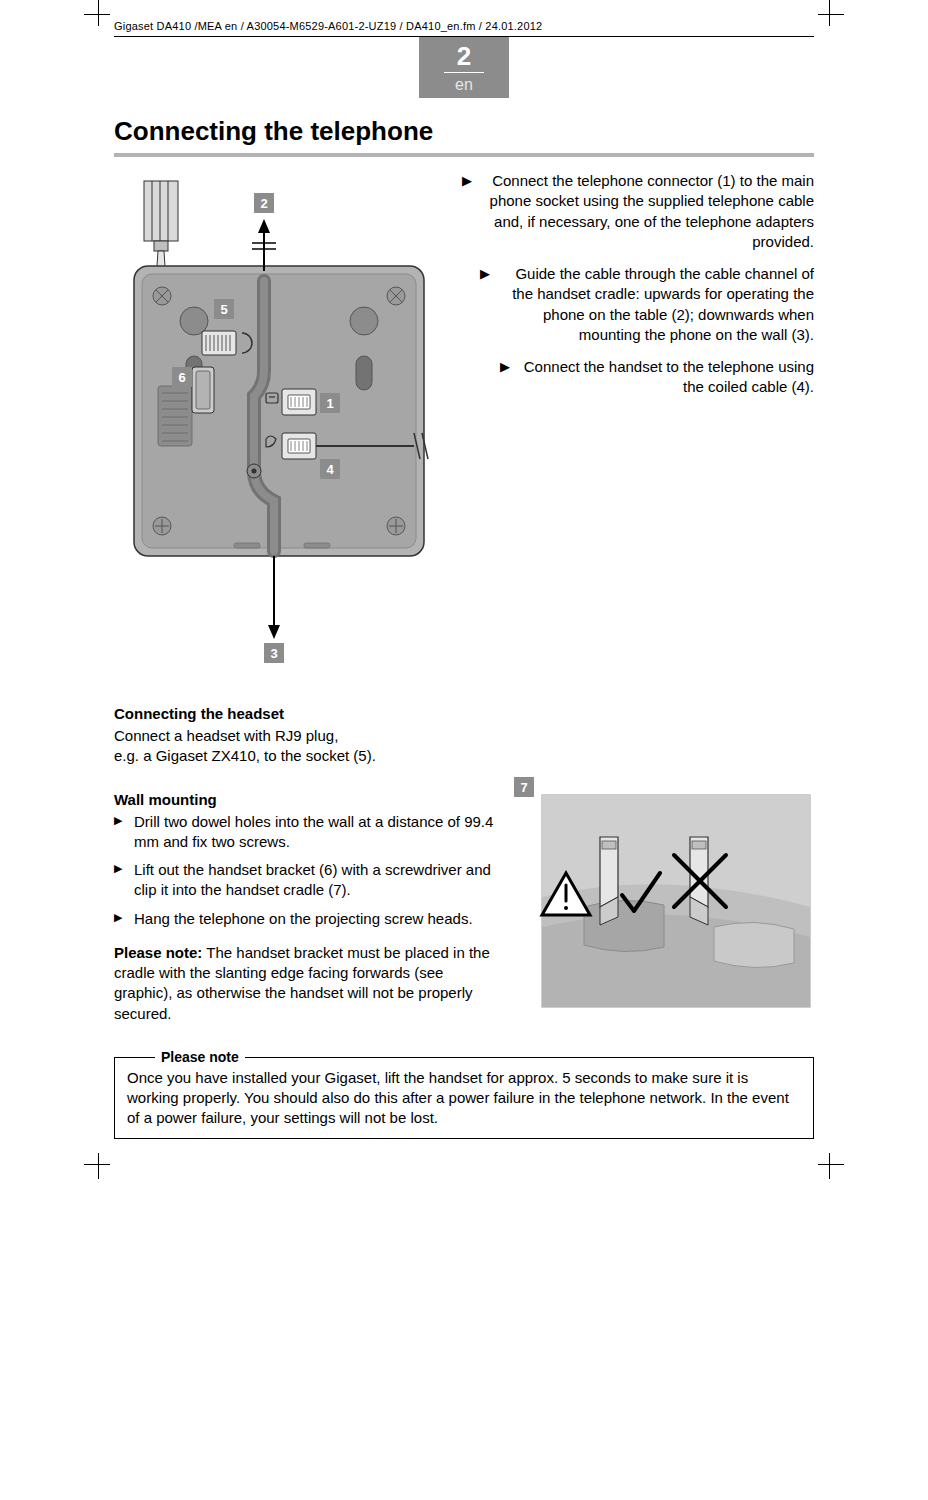Gigaset DA410 /MEA en / A30054-M6529-A601-2-UZ19 / DA410_en.fm / 24.01.2012
2
en
Connecting the telephone
2 5 6 1 4 3
▶Connect the telephone connector (1) to the main phone socket using the supplied telephone cable and, if necessary, one of the telephone adapters provided.
▶Guide the cable through the cable channel of the handset cradle: upwards for operating the phone on the table (2); downwards when mounting the phone on the wall (3).
▶Connect the handset to the telephone using the coiled cable (4).
Connecting the headset
Connect a headset with RJ9 plug,
e.g. a Gigaset ZX410, to the socket (5).
Wall mounting
Drill two dowel holes into the wall at a distance of 99.4 mm and fix two screws.
Lift out the handset bracket (6) with a screwdriver and clip it into the handset cradle (7).
Hang the telephone on the projecting screw heads.
Please note: The handset bracket must be placed in the cradle with the slanting edge facing forwards (see graphic), as otherwise the handset will not be properly secured.
7
Please note Once you have installed your Gigaset, lift the handset for approx. 5 seconds to make sure it is working properly. You should also do this after a power failure in the telephone network. In the event of a power failure, your settings will not be lost.